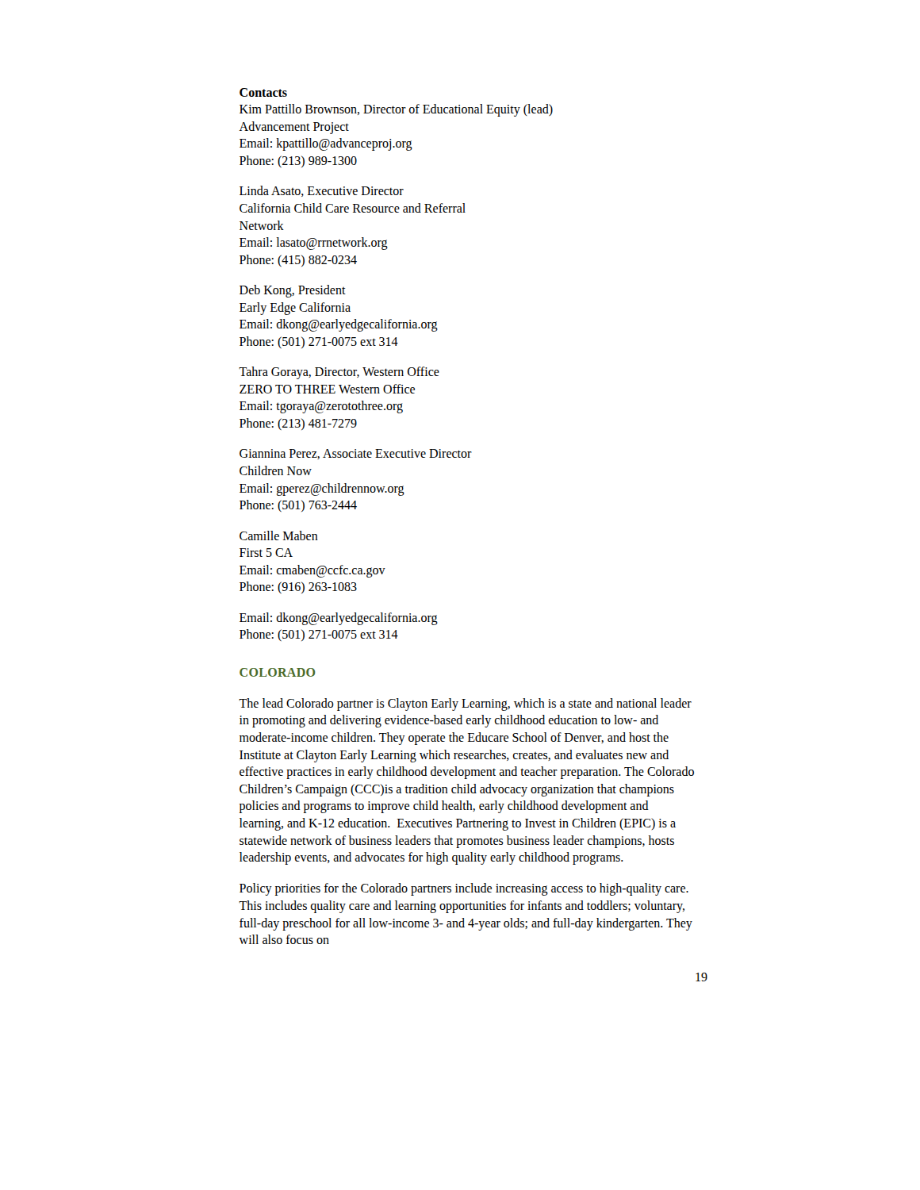Contacts
Kim Pattillo Brownson, Director of Educational Equity (lead)
Advancement Project
Email: kpattillo@advanceproj.org
Phone: (213) 989-1300
Linda Asato, Executive Director
California Child Care Resource and Referral
Network
Email: lasato@rrnetwork.org
Phone: (415) 882-0234
Deb Kong, President
Early Edge California
Email: dkong@earlyedgecalifornia.org
Phone: (501) 271-0075 ext 314
Tahra Goraya, Director, Western Office
ZERO TO THREE Western Office
Email: tgoraya@zerotothree.org
Phone: (213) 481-7279
Giannina Perez, Associate Executive Director
Children Now
Email: gperez@childrennow.org
Phone: (501) 763-2444
Camille Maben
First 5 CA
Email: cmaben@ccfc.ca.gov
Phone: (916) 263-1083
Email: dkong@earlyedgecalifornia.org
Phone: (501) 271-0075 ext 314
COLORADO
The lead Colorado partner is Clayton Early Learning, which is a state and national leader in promoting and delivering evidence-based early childhood education to low- and moderate-income children. They operate the Educare School of Denver, and host the Institute at Clayton Early Learning which researches, creates, and evaluates new and effective practices in early childhood development and teacher preparation. The Colorado Children’s Campaign (CCC)is a tradition child advocacy organization that champions policies and programs to improve child health, early childhood development and learning, and K-12 education. Executives Partnering to Invest in Children (EPIC) is a statewide network of business leaders that promotes business leader champions, hosts leadership events, and advocates for high quality early childhood programs.
Policy priorities for the Colorado partners include increasing access to high-quality care. This includes quality care and learning opportunities for infants and toddlers; voluntary, full-day preschool for all low-income 3- and 4-year olds; and full-day kindergarten. They will also focus on
19